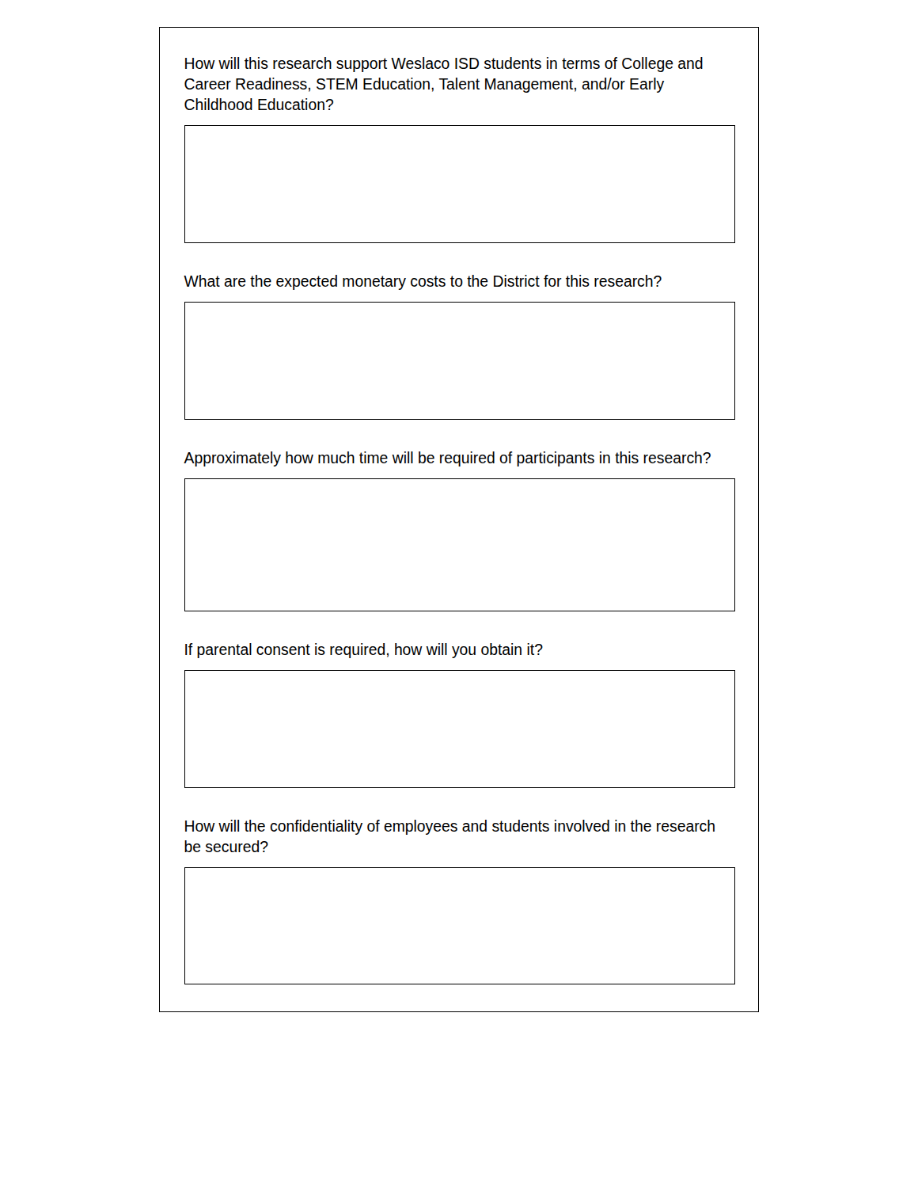How will this research support Weslaco ISD students in terms of College and Career Readiness, STEM Education, Talent Management, and/or Early Childhood Education?
What are the expected monetary costs to the District for this research?
Approximately how much time will be required of participants in this research?
If parental consent is required, how will you obtain it?
How will the confidentiality of employees and students involved in the research be secured?